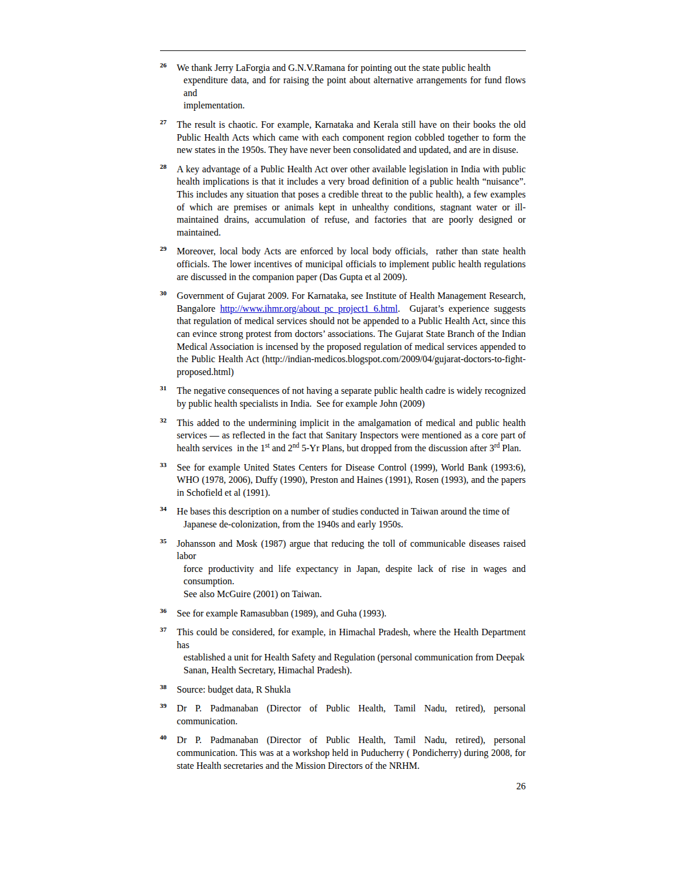26
We thank Jerry LaForgia and G.N.V.Ramana for pointing out the state public health
expenditure data, and for raising the point about alternative arrangements for fund flows and
implementation.
27 The result is chaotic. For example, Karnataka and Kerala still have on their books the old Public Health Acts which came with each component region cobbled together to form the new states in the 1950s. They have never been consolidated and updated, and are in disuse.
28 A key advantage of a Public Health Act over other available legislation in India with public health implications is that it includes a very broad definition of a public health “nuisance”. This includes any situation that poses a credible threat to the public health), a few examples of which are premises or animals kept in unhealthy conditions, stagnant water or ill-maintained drains, accumulation of refuse, and factories that are poorly designed or maintained.
29 Moreover, local body Acts are enforced by local body officials, rather than state health officials. The lower incentives of municipal officials to implement public health regulations are discussed in the companion paper (Das Gupta et al 2009).
30 Government of Gujarat 2009. For Karnataka, see Institute of Health Management Research, Bangalore http://www.ihmr.org/about_pc_project1_6.html. Gujarat’s experience suggests that regulation of medical services should not be appended to a Public Health Act, since this can evince strong protest from doctors’ associations. The Gujarat State Branch of the Indian Medical Association is incensed by the proposed regulation of medical services appended to the Public Health Act (http://indian-medicos.blogspot.com/2009/04/gujarat-doctors-to-fight-proposed.html)
31 The negative consequences of not having a separate public health cadre is widely recognized by public health specialists in India. See for example John (2009)
32 This added to the undermining implicit in the amalgamation of medical and public health services — as reflected in the fact that Sanitary Inspectors were mentioned as a core part of health services in the 1st and 2nd 5-Yr Plans, but dropped from the discussion after 3rd Plan.
33 See for example United States Centers for Disease Control (1999), World Bank (1993:6), WHO (1978, 2006), Duffy (1990), Preston and Haines (1991), Rosen (1993), and the papers in Schofield et al (1991).
34
He bases this description on a number of studies conducted in Taiwan around the time of
Japanese de-colonization, from the 1940s and early 1950s.
35
Johansson and Mosk (1987) argue that reducing the toll of communicable diseases raised labor
force productivity and life expectancy in Japan, despite lack of rise in wages and consumption.
See also McGuire (2001) on Taiwan.
36 See for example Ramasubban (1989), and Guha (1993).
37
This could be considered, for example, in Himachal Pradesh, where the Health Department has
established a unit for Health Safety and Regulation (personal communication from Deepak
Sanan, Health Secretary, Himachal Pradesh).
38 Source: budget data, R Shukla
39 Dr P. Padmanaban (Director of Public Health, Tamil Nadu, retired), personal communication.
40 Dr P. Padmanaban (Director of Public Health, Tamil Nadu, retired), personal communication. This was at a workshop held in Puducherry ( Pondicherry) during 2008, for state Health secretaries and the Mission Directors of the NRHM.
26